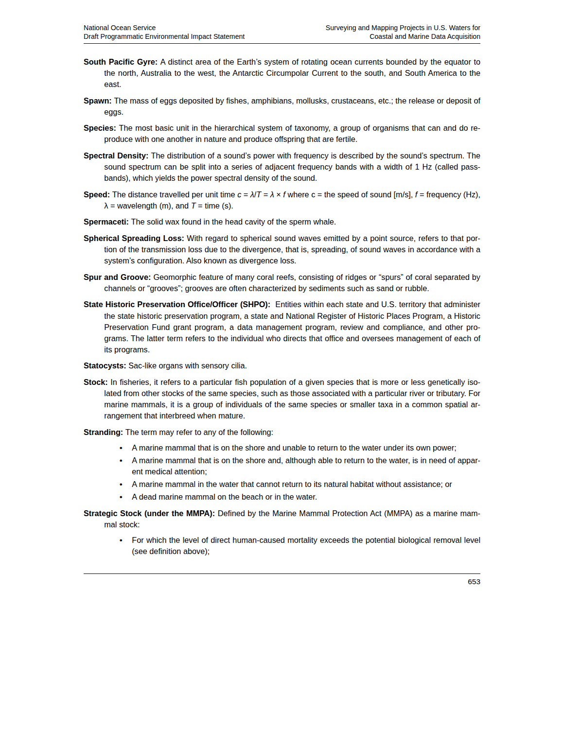| National Ocean Service | Surveying and Mapping Projects in U.S. Waters for |
| Draft Programmatic Environmental Impact Statement | Coastal and Marine Data Acquisition |
South Pacific Gyre:
A distinct area of the Earth’s system of rotating ocean currents bounded by the equator to the north, Australia to the west, the Antarctic Circumpolar Current to the south, and South America to the east.
Spawn:
The mass of eggs deposited by fishes, amphibians, mollusks, crustaceans, etc.; the release or deposit of eggs.
Species:
The most basic unit in the hierarchical system of taxonomy, a group of organisms that can and do reproduce with one another in nature and produce offspring that are fertile.
Spectral Density:
The distribution of a sound’s power with frequency is described by the sound’s spectrum. The sound spectrum can be split into a series of adjacent frequency bands with a width of 1 Hz (called passbands), which yields the power spectral density of the sound.
Speed:
The distance travelled per unit time c = λ/T = λ × f where c = the speed of sound [m/s], f = frequency (Hz), λ = wavelength (m), and T = time (s).
Spermaceti:
The solid wax found in the head cavity of the sperm whale.
Spherical Spreading Loss:
With regard to spherical sound waves emitted by a point source, refers to that portion of the transmission loss due to the divergence, that is, spreading, of sound waves in accordance with a system’s configuration. Also known as divergence loss.
Spur and Groove:
Geomorphic feature of many coral reefs, consisting of ridges or “spurs” of coral separated by channels or “grooves”; grooves are often characterized by sediments such as sand or rubble.
State Historic Preservation Office/Officer (SHPO):
Entities within each state and U.S. territory that administer the state historic preservation program, a state and National Register of Historic Places Program, a Historic Preservation Fund grant program, a data management program, review and compliance, and other programs. The latter term refers to the individual who directs that office and oversees management of each of its programs.
Statocysts:
Sac-like organs with sensory cilia.
Stock:
In fisheries, it refers to a particular fish population of a given species that is more or less genetically isolated from other stocks of the same species, such as those associated with a particular river or tributary. For marine mammals, it is a group of individuals of the same species or smaller taxa in a common spatial arrangement that interbreed when mature.
Stranding:
The term may refer to any of the following:
A marine mammal that is on the shore and unable to return to the water under its own power;
A marine mammal that is on the shore and, although able to return to the water, is in need of apparent medical attention;
A marine mammal in the water that cannot return to its natural habitat without assistance; or
A dead marine mammal on the beach or in the water.
Strategic Stock (under the MMPA):
Defined by the Marine Mammal Protection Act (MMPA) as a marine mammal stock:
For which the level of direct human-caused mortality exceeds the potential biological removal level (see definition above);
653